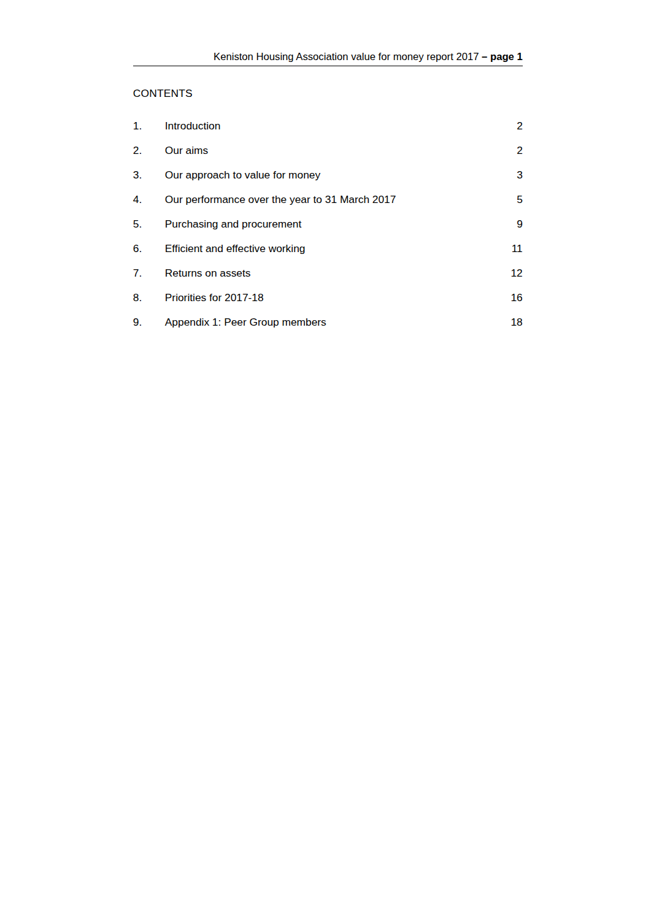Keniston Housing Association value for money report 2017 – page 1
CONTENTS
| 1. | Introduction | 2 |
| 2. | Our aims | 2 |
| 3. | Our approach to value for money | 3 |
| 4. | Our performance over the year to 31 March 2017 | 5 |
| 5. | Purchasing and procurement | 9 |
| 6. | Efficient and effective working | 11 |
| 7. | Returns on assets | 12 |
| 8. | Priorities for 2017-18 | 16 |
| 9. | Appendix 1: Peer Group members | 18 |